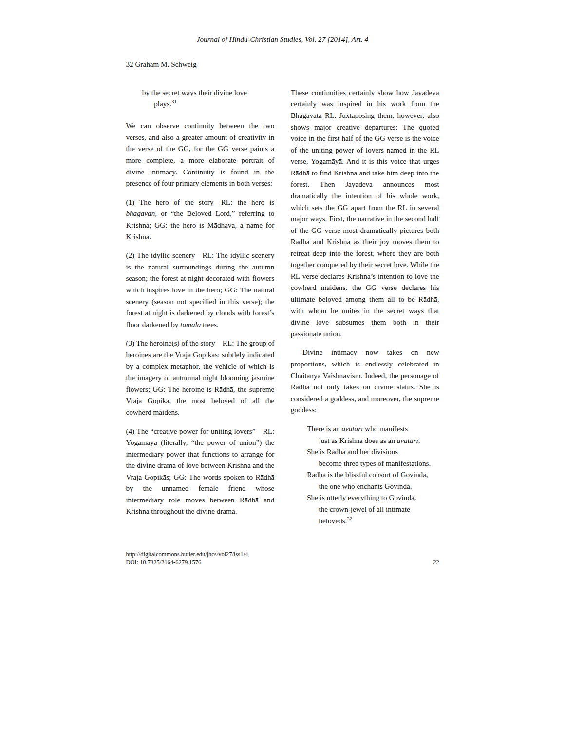Journal of Hindu-Christian Studies, Vol. 27 [2014], Art. 4
32 Graham M. Schweig
by the secret ways their divine love
plays.31
We can observe continuity between the two verses, and also a greater amount of creativity in the verse of the GG, for the GG verse paints a more complete, a more elaborate portrait of divine intimacy. Continuity is found in the presence of four primary elements in both verses:
(1) The hero of the story—RL: the hero is bhagavān, or “the Beloved Lord,” referring to Krishna; GG: the hero is Mādhava, a name for Krishna.
(2) The idyllic scenery—RL: The idyllic scenery is the natural surroundings during the autumn season; the forest at night decorated with flowers which inspires love in the hero; GG: The natural scenery (season not specified in this verse); the forest at night is darkened by clouds with forest’s floor darkened by tamāla trees.
(3) The heroine(s) of the story—RL: The group of heroines are the Vraja Gopikās: subtlely indicated by a complex metaphor, the vehicle of which is the imagery of autumnal night blooming jasmine flowers; GG: The heroine is Rādhā, the supreme Vraja Gopikā, the most beloved of all the cowherd maidens.
(4) The “creative power for uniting lovers”—RL: Yogamāyā (literally, “the power of union”) the intermediary power that functions to arrange for the divine drama of love between Krishna and the Vraja Gopikās; GG: The words spoken to Rādhā by the unnamed female friend whose intermediary role moves between Rādhā and Krishna throughout the divine drama.
These continuities certainly show how Jayadeva certainly was inspired in his work from the Bhāgavata RL. Juxtaposing them, however, also shows major creative departures: The quoted voice in the first half of the GG verse is the voice of the uniting power of lovers named in the RL verse, Yogamāyā. And it is this voice that urges Rādhā to find Krishna and take him deep into the forest. Then Jayadeva announces most dramatically the intention of his whole work, which sets the GG apart from the RL in several major ways. First, the narrative in the second half of the GG verse most dramatically pictures both Rādhā and Krishna as their joy moves them to retreat deep into the forest, where they are both together conquered by their secret love. While the RL verse declares Krishna’s intention to love the cowherd maidens, the GG verse declares his ultimate beloved among them all to be Rādhā, with whom he unites in the secret ways that divine love subsumes them both in their passionate union.
Divine intimacy now takes on new proportions, which is endlessly celebrated in Chaitanya Vaishnavism. Indeed, the personage of Rādhā not only takes on divine status. She is considered a goddess, and moreover, the supreme goddess:
There is an avatārī who manifests
just as Krishna does as an avatārī. She is Rādhā and her divisions
become three types of manifestations. Rādhā is the blissful consort of Govinda,
the one who enchants Govinda. She is utterly everything to Govinda,
the crown-jewel of all intimate beloveds.32
http://digitalcommons.butler.edu/jhcs/vol27/iss1/4
DOI: 10.7825/2164-6279.1576
22